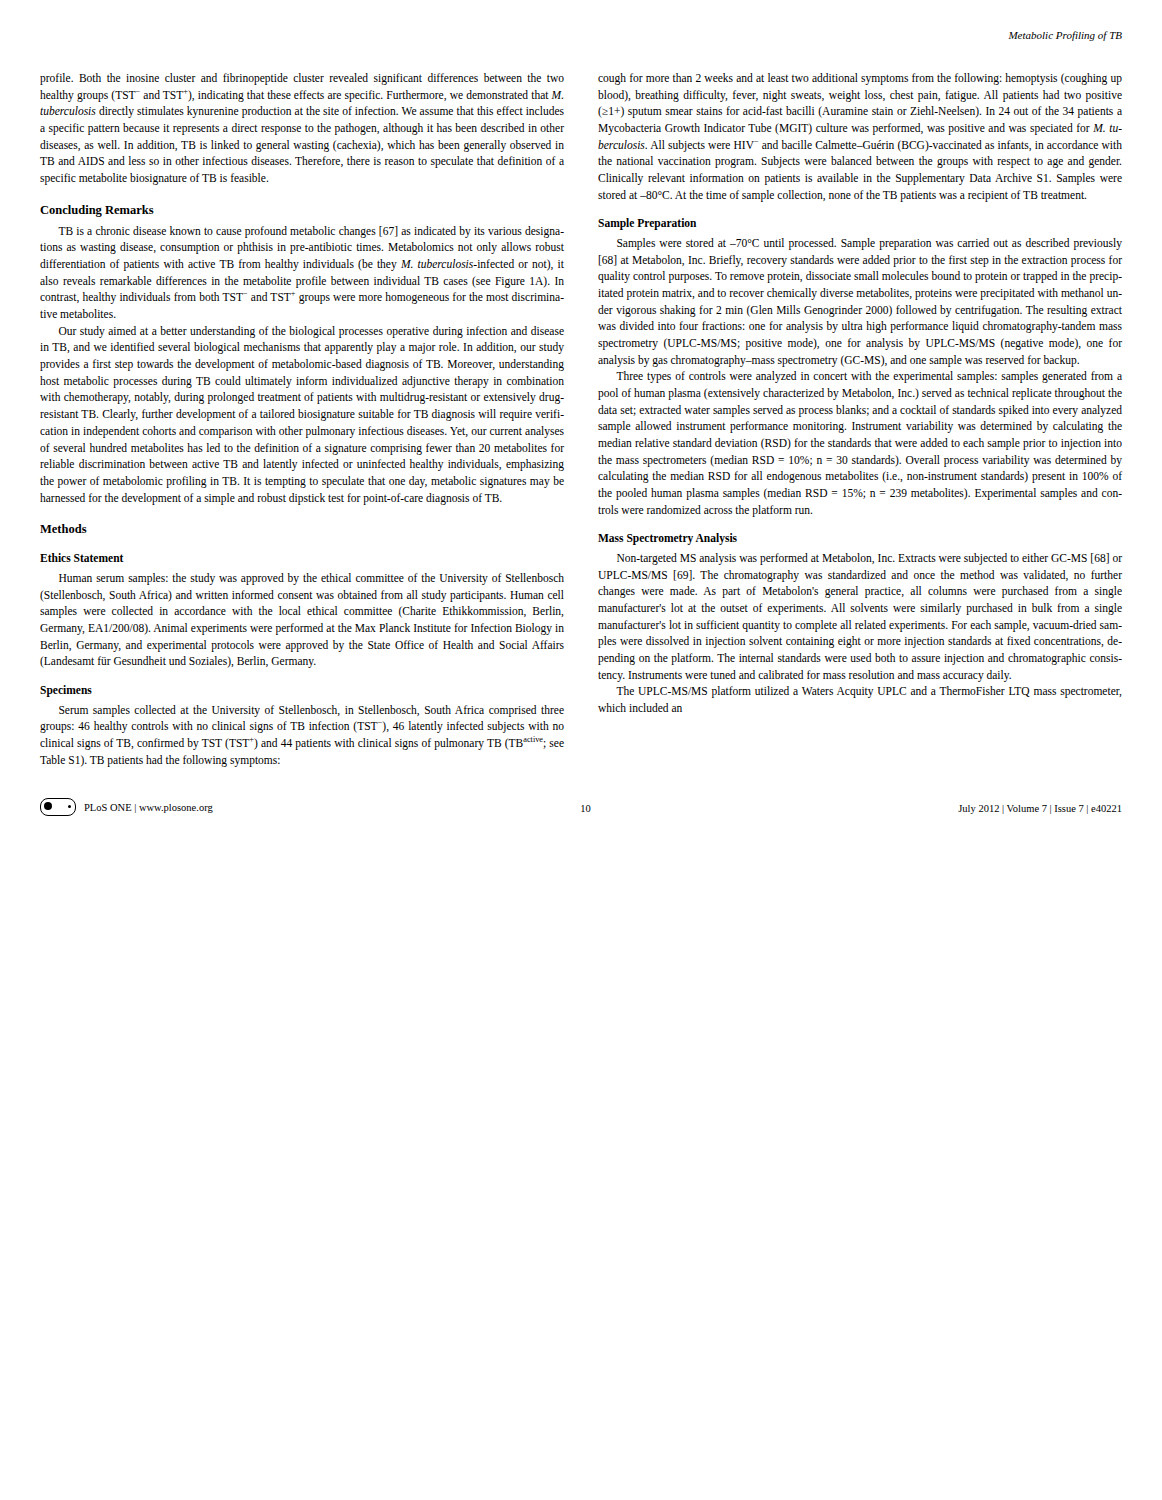Metabolic Profiling of TB
profile. Both the inosine cluster and fibrinopeptide cluster revealed significant differences between the two healthy groups (TST− and TST+), indicating that these effects are specific. Furthermore, we demonstrated that M. tuberculosis directly stimulates kynurenine production at the site of infection. We assume that this effect includes a specific pattern because it represents a direct response to the pathogen, although it has been described in other diseases, as well. In addition, TB is linked to general wasting (cachexia), which has been generally observed in TB and AIDS and less so in other infectious diseases. Therefore, there is reason to speculate that definition of a specific metabolite biosignature of TB is feasible.
Concluding Remarks
TB is a chronic disease known to cause profound metabolic changes [67] as indicated by its various designations as wasting disease, consumption or phthisis in pre-antibiotic times. Metabolomics not only allows robust differentiation of patients with active TB from healthy individuals (be they M. tuberculosis-infected or not), it also reveals remarkable differences in the metabolite profile between individual TB cases (see Figure 1A). In contrast, healthy individuals from both TST− and TST+ groups were more homogeneous for the most discriminative metabolites.
Our study aimed at a better understanding of the biological processes operative during infection and disease in TB, and we identified several biological mechanisms that apparently play a major role. In addition, our study provides a first step towards the development of metabolomic-based diagnosis of TB. Moreover, understanding host metabolic processes during TB could ultimately inform individualized adjunctive therapy in combination with chemotherapy, notably, during prolonged treatment of patients with multidrug-resistant or extensively drug-resistant TB. Clearly, further development of a tailored biosignature suitable for TB diagnosis will require verification in independent cohorts and comparison with other pulmonary infectious diseases. Yet, our current analyses of several hundred metabolites has led to the definition of a signature comprising fewer than 20 metabolites for reliable discrimination between active TB and latently infected or uninfected healthy individuals, emphasizing the power of metabolomic profiling in TB. It is tempting to speculate that one day, metabolic signatures may be harnessed for the development of a simple and robust dipstick test for point-of-care diagnosis of TB.
Methods
Ethics Statement
Human serum samples: the study was approved by the ethical committee of the University of Stellenbosch (Stellenbosch, South Africa) and written informed consent was obtained from all study participants. Human cell samples were collected in accordance with the local ethical committee (Charite Ethikkommission, Berlin, Germany, EA1/200/08). Animal experiments were performed at the Max Planck Institute for Infection Biology in Berlin, Germany, and experimental protocols were approved by the State Office of Health and Social Affairs (Landesamt für Gesundheit und Soziales), Berlin, Germany.
Specimens
Serum samples collected at the University of Stellenbosch, in Stellenbosch, South Africa comprised three groups: 46 healthy controls with no clinical signs of TB infection (TST−), 46 latently infected subjects with no clinical signs of TB, confirmed by TST (TST+) and 44 patients with clinical signs of pulmonary TB (TBactive; see Table S1). TB patients had the following symptoms:
cough for more than 2 weeks and at least two additional symptoms from the following: hemoptysis (coughing up blood), breathing difficulty, fever, night sweats, weight loss, chest pain, fatigue. All patients had two positive (≥1+) sputum smear stains for acid-fast bacilli (Auramine stain or Ziehl-Neelsen). In 24 out of the 34 patients a Mycobacteria Growth Indicator Tube (MGIT) culture was performed, was positive and was speciated for M. tuberculosis. All subjects were HIV− and bacille Calmette–Guérin (BCG)-vaccinated as infants, in accordance with the national vaccination program. Subjects were balanced between the groups with respect to age and gender. Clinically relevant information on patients is available in the Supplementary Data Archive S1. Samples were stored at –80°C. At the time of sample collection, none of the TB patients was a recipient of TB treatment.
Sample Preparation
Samples were stored at –70°C until processed. Sample preparation was carried out as described previously [68] at Metabolon, Inc. Briefly, recovery standards were added prior to the first step in the extraction process for quality control purposes. To remove protein, dissociate small molecules bound to protein or trapped in the precipitated protein matrix, and to recover chemically diverse metabolites, proteins were precipitated with methanol under vigorous shaking for 2 min (Glen Mills Genogrinder 2000) followed by centrifugation. The resulting extract was divided into four fractions: one for analysis by ultra high performance liquid chromatography-tandem mass spectrometry (UPLC-MS/MS; positive mode), one for analysis by UPLC-MS/MS (negative mode), one for analysis by gas chromatography–mass spectrometry (GC-MS), and one sample was reserved for backup.
Three types of controls were analyzed in concert with the experimental samples: samples generated from a pool of human plasma (extensively characterized by Metabolon, Inc.) served as technical replicate throughout the data set; extracted water samples served as process blanks; and a cocktail of standards spiked into every analyzed sample allowed instrument performance monitoring. Instrument variability was determined by calculating the median relative standard deviation (RSD) for the standards that were added to each sample prior to injection into the mass spectrometers (median RSD = 10%; n = 30 standards). Overall process variability was determined by calculating the median RSD for all endogenous metabolites (i.e., non-instrument standards) present in 100% of the pooled human plasma samples (median RSD = 15%; n = 239 metabolites). Experimental samples and controls were randomized across the platform run.
Mass Spectrometry Analysis
Non-targeted MS analysis was performed at Metabolon, Inc. Extracts were subjected to either GC-MS [68] or UPLC-MS/MS [69]. The chromatography was standardized and once the method was validated, no further changes were made. As part of Metabolon's general practice, all columns were purchased from a single manufacturer's lot at the outset of experiments. All solvents were similarly purchased in bulk from a single manufacturer's lot in sufficient quantity to complete all related experiments. For each sample, vacuum-dried samples were dissolved in injection solvent containing eight or more injection standards at fixed concentrations, depending on the platform. The internal standards were used both to assure injection and chromatographic consistency. Instruments were tuned and calibrated for mass resolution and mass accuracy daily.
The UPLC-MS/MS platform utilized a Waters Acquity UPLC and a ThermoFisher LTQ mass spectrometer, which included an
PLoS ONE | www.plosone.org
10
July 2012 | Volume 7 | Issue 7 | e40221